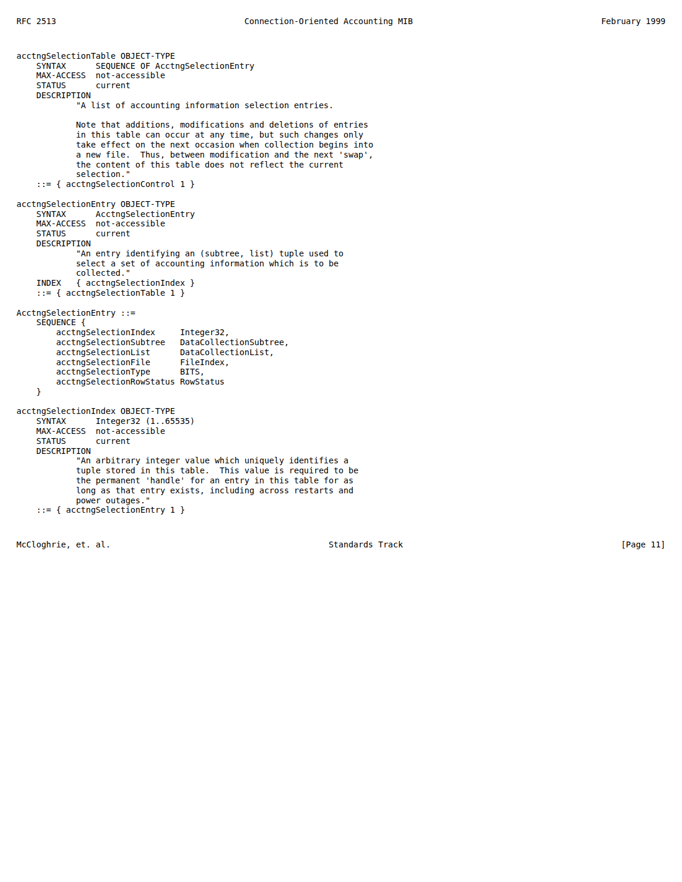RFC 2513 Connection-Oriented Accounting MIB February 1999
acctngSelectionTable OBJECT-TYPE SYNTAX SEQUENCE OF AcctngSelectionEntry MAX-ACCESS not-accessible STATUS current DESCRIPTION "A list of accounting information selection entries. Note that additions, modifications and deletions of entries in this table can occur at any time, but such changes only take effect on the next occasion when collection begins into a new file. Thus, between modification and the next 'swap', the content of this table does not reflect the current selection." ::= { acctngSelectionControl 1 } acctngSelectionEntry OBJECT-TYPE SYNTAX AcctngSelectionEntry MAX-ACCESS not-accessible STATUS current DESCRIPTION "An entry identifying an (subtree, list) tuple used to select a set of accounting information which is to be collected." INDEX { acctngSelectionIndex } ::= { acctngSelectionTable 1 } AcctngSelectionEntry ::= SEQUENCE { acctngSelectionIndex Integer32, acctngSelectionSubtree DataCollectionSubtree, acctngSelectionList DataCollectionList, acctngSelectionFile FileIndex, acctngSelectionType BITS, acctngSelectionRowStatus RowStatus } acctngSelectionIndex OBJECT-TYPE SYNTAX Integer32 (1..65535) MAX-ACCESS not-accessible STATUS current DESCRIPTION "An arbitrary integer value which uniquely identifies a tuple stored in this table. This value is required to be the permanent 'handle' for an entry in this table for as long as that entry exists, including across restarts and power outages." ::= { acctngSelectionEntry 1 }
McCloghrie, et. al. Standards Track[Page 11]